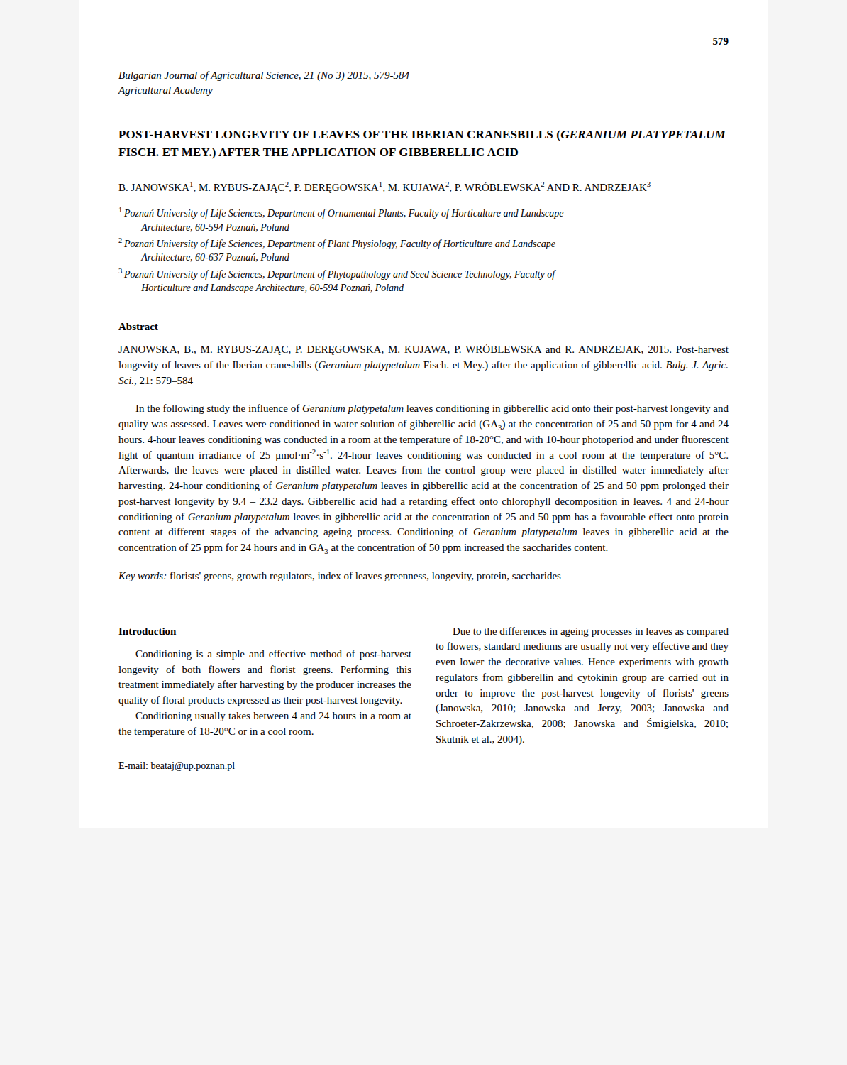579
Bulgarian Journal of Agricultural Science, 21 (No 3) 2015, 579-584
Agricultural Academy
Post-harvest longevity of leaves of the Iberian cranesbills (Geranium platypetalum Fisch. et Mey.) after the application of gibberellic acid
B. Janowska1, M. Rybus-Zając2, P. Deręgowska1, M. Kujawa2, P. Wróblewska2 and R. Andrzejak3
1 Poznań University of Life Sciences, Department of Ornamental Plants, Faculty of Horticulture and Landscape Architecture, 60-594 Poznań, Poland
2 Poznań University of Life Sciences, Department of Plant Physiology, Faculty of Horticulture and Landscape Architecture, 60-637 Poznań, Poland
3 Poznań University of Life Sciences, Department of Phytopathology and Seed Science Technology, Faculty of Horticulture and Landscape Architecture, 60-594 Poznań, Poland
Abstract
Janowska, B., M. Rybus-Zając, P. Deręgowska, M. Kujawa, P. Wróblewska and R. Andrzejak, 2015. Post-harvest longevity of leaves of the Iberian cranesbills (Geranium platypetalum Fisch. et Mey.) after the application of gibberellic acid. Bulg. J. Agric. Sci., 21: 579–584
In the following study the influence of Geranium platypetalum leaves conditioning in gibberellic acid onto their post-harvest longevity and quality was assessed. Leaves were conditioned in water solution of gibberellic acid (GA3) at the concentration of 25 and 50 ppm for 4 and 24 hours. 4-hour leaves conditioning was conducted in a room at the temperature of 18-20°C, and with 10-hour photoperiod and under fluorescent light of quantum irradiance of 25 μmol·m-2·s-1. 24-hour leaves conditioning was conducted in a cool room at the temperature of 5°C. Afterwards, the leaves were placed in distilled water. Leaves from the control group were placed in distilled water immediately after harvesting. 24-hour conditioning of Geranium platypetalum leaves in gibberellic acid at the concentration of 25 and 50 ppm prolonged their post-harvest longevity by 9.4 – 23.2 days. Gibberellic acid had a retarding effect onto chlorophyll decomposition in leaves. 4 and 24-hour conditioning of Geranium platypetalum leaves in gibberellic acid at the concentration of 25 and 50 ppm has a favourable effect onto protein content at different stages of the advancing ageing process. Conditioning of Geranium platypetalum leaves in gibberellic acid at the concentration of 25 ppm for 24 hours and in GA3 at the concentration of 50 ppm increased the saccharides content.
Key words: florists' greens, growth regulators, index of leaves greenness, longevity, protein, saccharides
Introduction
Conditioning is a simple and effective method of post-harvest longevity of both flowers and florist greens. Performing this treatment immediately after harvesting by the producer increases the quality of floral products expressed as their post-harvest longevity.
Conditioning usually takes between 4 and 24 hours in a room at the temperature of 18-20°C or in a cool room.
Due to the differences in ageing processes in leaves as compared to flowers, standard mediums are usually not very effective and they even lower the decorative values. Hence experiments with growth regulators from gibberellin and cytokinin group are carried out in order to improve the post-harvest longevity of florists' greens (Janowska, 2010; Janowska and Jerzy, 2003; Janowska and Schroeter-Zakrzewska, 2008; Janowska and Śmigielska, 2010; Skutnik et al., 2004).
E-mail: beataj@up.poznan.pl